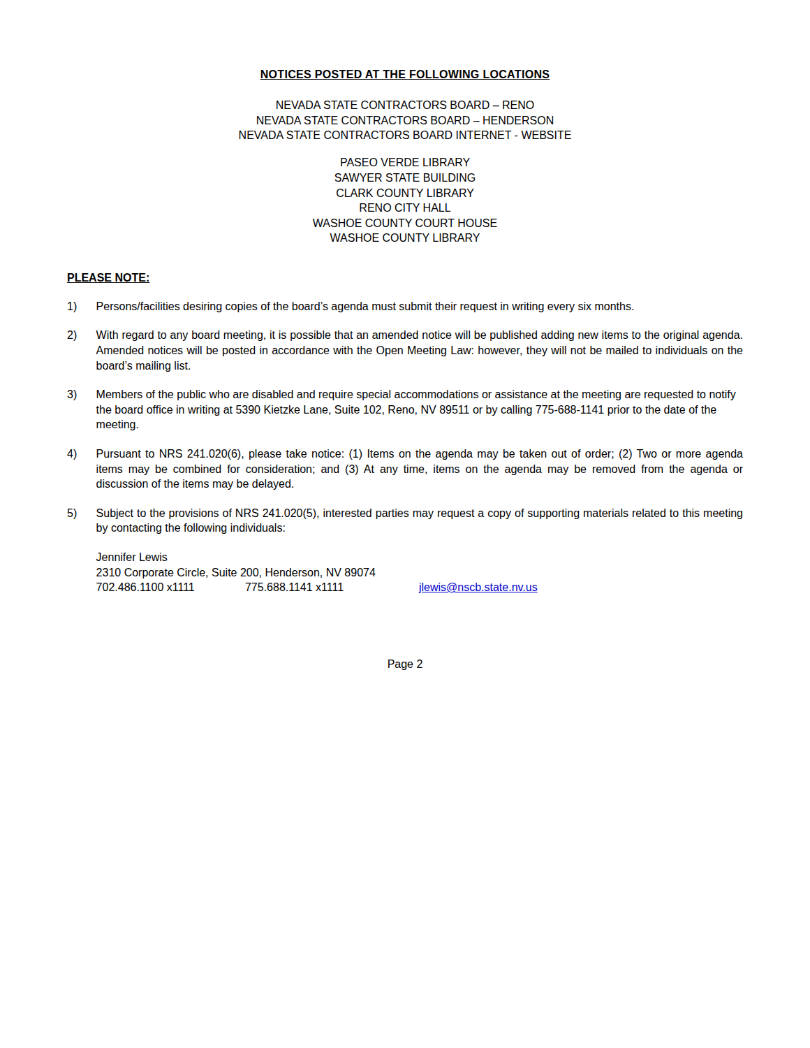NOTICES POSTED AT THE FOLLOWING LOCATIONS
NEVADA STATE CONTRACTORS BOARD – RENO
NEVADA STATE CONTRACTORS BOARD – HENDERSON
NEVADA STATE CONTRACTORS BOARD INTERNET - WEBSITE
PASEO VERDE LIBRARY
SAWYER STATE BUILDING
CLARK COUNTY LIBRARY
RENO CITY HALL
WASHOE COUNTY COURT HOUSE
WASHOE COUNTY LIBRARY
PLEASE NOTE:
Persons/facilities desiring copies of the board’s agenda must submit their request in writing every six months.
With regard to any board meeting, it is possible that an amended notice will be published adding new items to the original agenda. Amended notices will be posted in accordance with the Open Meeting Law: however, they will not be mailed to individuals on the board’s mailing list.
Members of the public who are disabled and require special accommodations or assistance at the meeting are requested to notify the board office in writing at 5390 Kietzke Lane, Suite 102, Reno, NV 89511 or by calling 775-688-1141 prior to the date of the meeting.
Pursuant to NRS 241.020(6), please take notice: (1) Items on the agenda may be taken out of order; (2) Two or more agenda items may be combined for consideration; and (3) At any time, items on the agenda may be removed from the agenda or discussion of the items may be delayed.
Subject to the provisions of NRS 241.020(5), interested parties may request a copy of supporting materials related to this meeting by contacting the following individuals:
Jennifer Lewis
2310 Corporate Circle, Suite 200, Henderson, NV 89074
702.486.1100 x1111 775.688.1141 x1111 jlewis@nscb.state.nv.us
Page 2